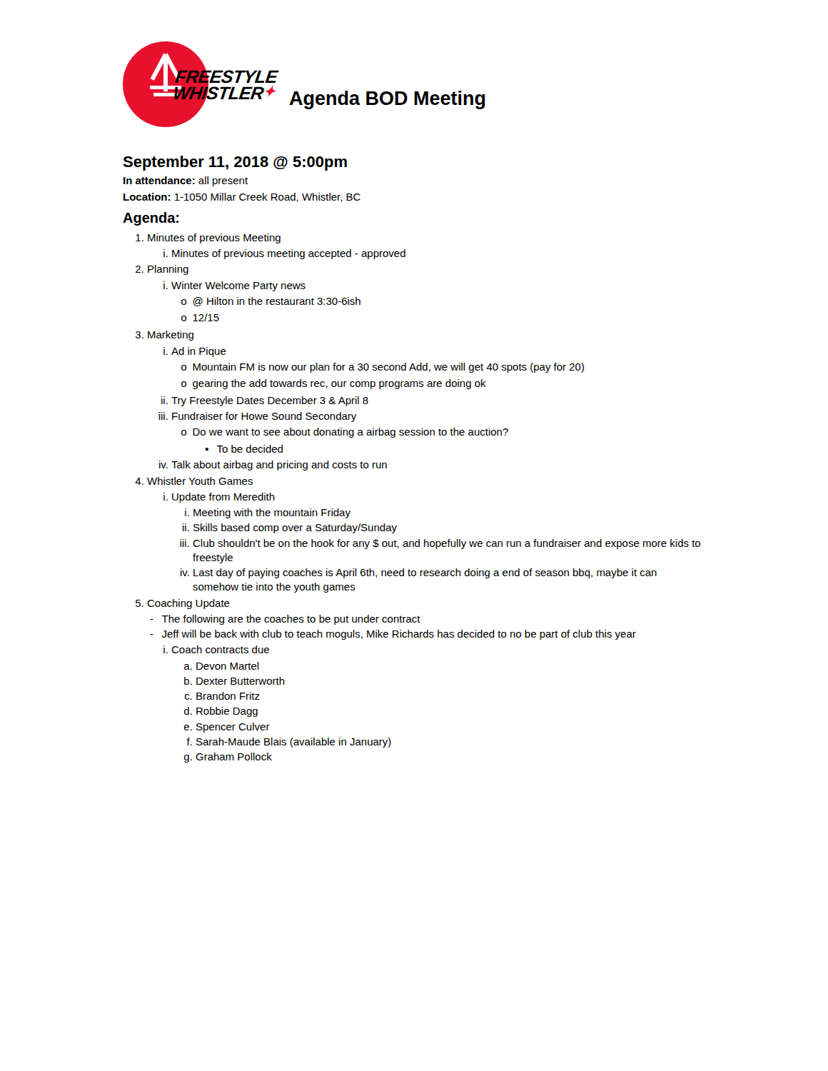Freestyle
Whistler✦
Agenda BOD Meeting
September 11, 2018 @ 5:00pm
In attendance: all present
Location: 1-1050 Millar Creek Road, Whistler, BC
Agenda:
Minutes of previous Meeting
Minutes of previous meeting accepted - approved
Planning
Winter Welcome Party news
@ Hilton in the restaurant 3:30-6ish
12/15
Marketing
Ad in Pique
Mountain FM is now our plan for a 30 second Add, we will get 40 spots (pay for 20)
gearing the add towards rec, our comp programs are doing ok
Try Freestyle Dates December 3 & April 8
Fundraiser for Howe Sound Secondary
Do we want to see about donating a airbag session to the auction?
To be decided
Talk about airbag and pricing and costs to run
Whistler Youth Games
Update from Meredith
Meeting with the mountain Friday
Skills based comp over a Saturday/Sunday
Club shouldn't be on the hook for any $ out, and hopefully we can run a fundraiser and expose more kids to freestyle
Last day of paying coaches is April 6th, need to research doing a end of season bbq, maybe it can somehow tie into the youth games
Coaching Update
The following are the coaches to be put under contract
Jeff will be back with club to teach moguls, Mike Richards has decided to no be part of club this year
Coach contracts due
Devon Martel
Dexter Butterworth
Brandon Fritz
Robbie Dagg
Spencer Culver
Sarah-Maude Blais (available in January)
Graham Pollock